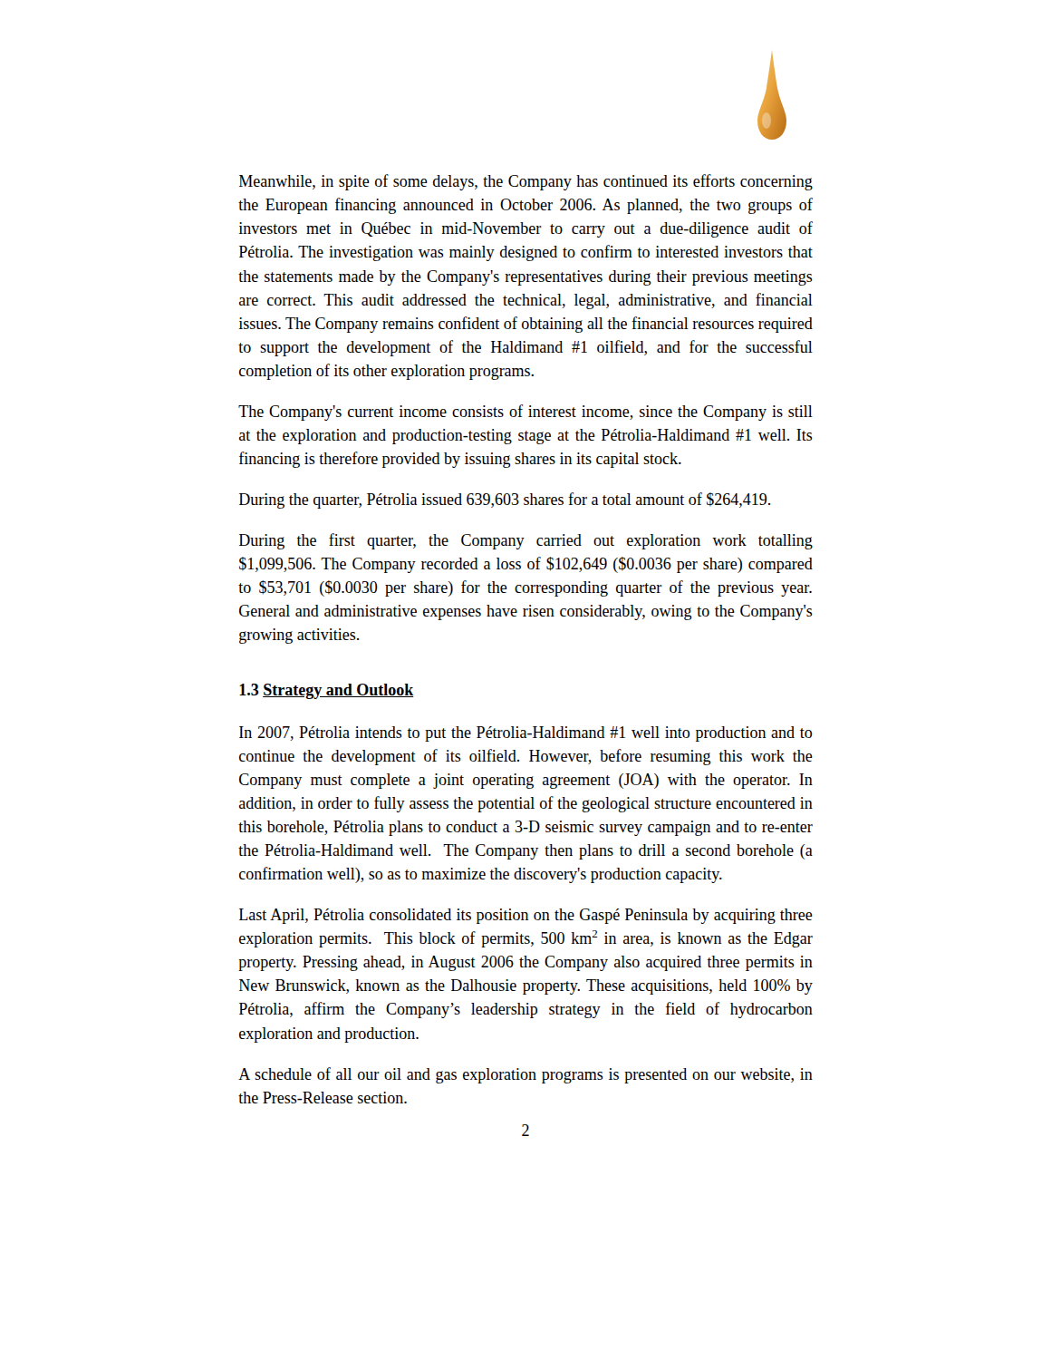Meanwhile, in spite of some delays, the Company has continued its efforts concerning the European financing announced in October 2006. As planned, the two groups of investors met in Québec in mid-November to carry out a due-diligence audit of Pétrolia. The investigation was mainly designed to confirm to interested investors that the statements made by the Company's representatives during their previous meetings are correct. This audit addressed the technical, legal, administrative, and financial issues. The Company remains confident of obtaining all the financial resources required to support the development of the Haldimand #1 oilfield, and for the successful completion of its other exploration programs.
The Company's current income consists of interest income, since the Company is still at the exploration and production-testing stage at the Pétrolia-Haldimand #1 well. Its financing is therefore provided by issuing shares in its capital stock.
During the quarter, Pétrolia issued 639,603 shares for a total amount of $264,419.
During the first quarter, the Company carried out exploration work totalling $1,099,506. The Company recorded a loss of $102,649 ($0.0036 per share) compared to $53,701 ($0.0030 per share) for the corresponding quarter of the previous year. General and administrative expenses have risen considerably, owing to the Company's growing activities.
1.3 Strategy and Outlook
In 2007, Pétrolia intends to put the Pétrolia-Haldimand #1 well into production and to continue the development of its oilfield. However, before resuming this work the Company must complete a joint operating agreement (JOA) with the operator. In addition, in order to fully assess the potential of the geological structure encountered in this borehole, Pétrolia plans to conduct a 3-D seismic survey campaign and to re-enter the Pétrolia-Haldimand well. The Company then plans to drill a second borehole (a confirmation well), so as to maximize the discovery's production capacity.
Last April, Pétrolia consolidated its position on the Gaspé Peninsula by acquiring three exploration permits. This block of permits, 500 km2 in area, is known as the Edgar property. Pressing ahead, in August 2006 the Company also acquired three permits in New Brunswick, known as the Dalhousie property. These acquisitions, held 100% by Pétrolia, affirm the Company’s leadership strategy in the field of hydrocarbon exploration and production.
A schedule of all our oil and gas exploration programs is presented on our website, in the Press-Release section.
2